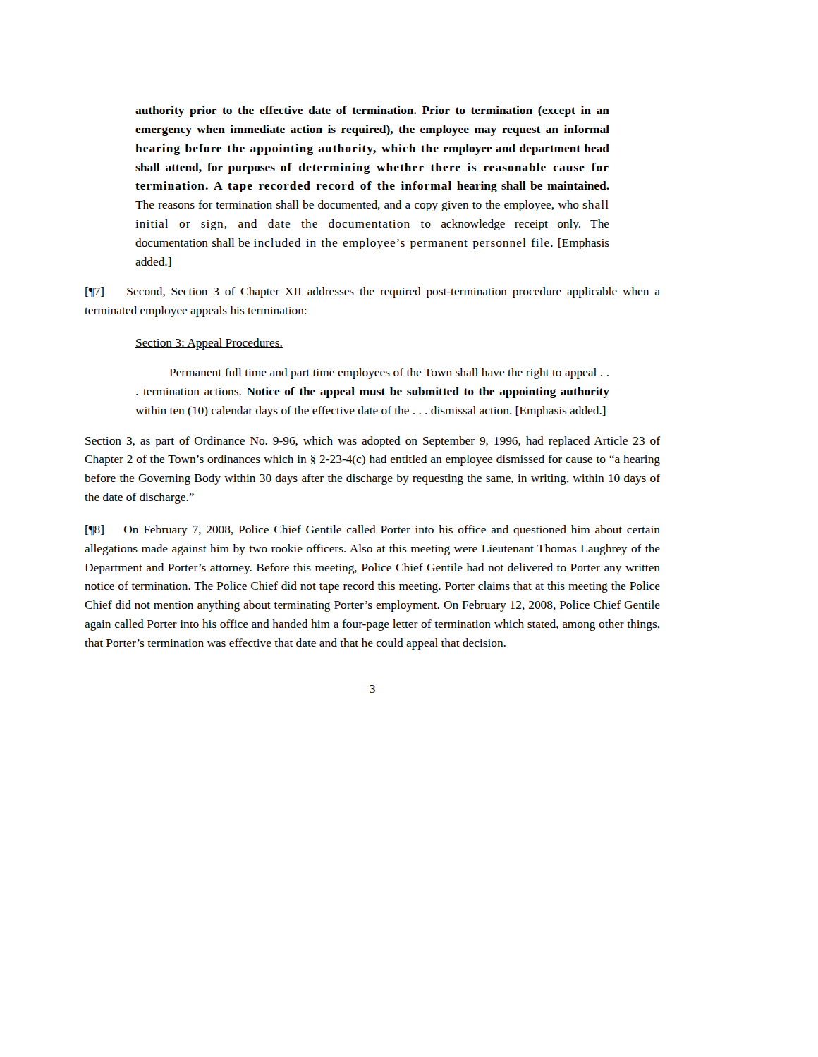authority prior to the effective date of termination. Prior to termination (except in an emergency when immediate action is required), the employee may request an informal hearing before the appointing authority, which the employee and department head shall attend, for purposes of determining whether there is reasonable cause for termination. A tape recorded record of the informal hearing shall be maintained. The reasons for termination shall be documented, and a copy given to the employee, who shall initial or sign, and date the documentation to acknowledge receipt only. The documentation shall be included in the employee’s permanent personnel file. [Emphasis added.]
[¶7] Second, Section 3 of Chapter XII addresses the required post-termination procedure applicable when a terminated employee appeals his termination:
Section 3: Appeal Procedures.
Permanent full time and part time employees of the Town shall have the right to appeal . . . termination actions. Notice of the appeal must be submitted to the appointing authority within ten (10) calendar days of the effective date of the . . . dismissal action. [Emphasis added.]
Section 3, as part of Ordinance No. 9-96, which was adopted on September 9, 1996, had replaced Article 23 of Chapter 2 of the Town’s ordinances which in § 2-23-4(c) had entitled an employee dismissed for cause to “a hearing before the Governing Body within 30 days after the discharge by requesting the same, in writing, within 10 days of the date of discharge.”
[¶8] On February 7, 2008, Police Chief Gentile called Porter into his office and questioned him about certain allegations made against him by two rookie officers. Also at this meeting were Lieutenant Thomas Laughrey of the Department and Porter’s attorney. Before this meeting, Police Chief Gentile had not delivered to Porter any written notice of termination. The Police Chief did not tape record this meeting. Porter claims that at this meeting the Police Chief did not mention anything about terminating Porter’s employment. On February 12, 2008, Police Chief Gentile again called Porter into his office and handed him a four-page letter of termination which stated, among other things, that Porter’s termination was effective that date and that he could appeal that decision.
3